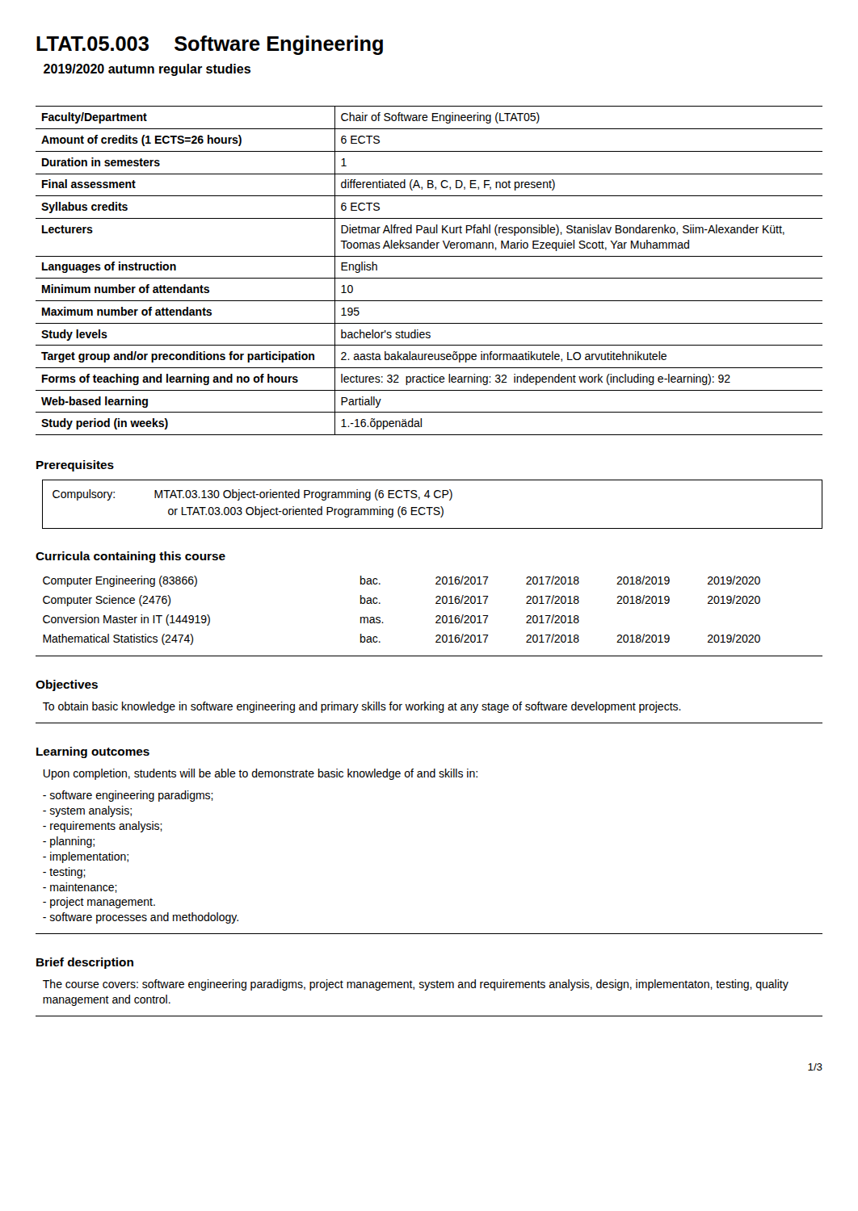LTAT.05.003 Software Engineering
2019/2020 autumn regular studies
| Faculty/Department | Chair of Software Engineering (LTAT05) |
| Amount of credits (1 ECTS=26 hours) | 6 ECTS |
| Duration in semesters | 1 |
| Final assessment | differentiated (A, B, C, D, E, F, not present) |
| Syllabus credits | 6 ECTS |
| Lecturers | Dietmar Alfred Paul Kurt Pfahl (responsible), Stanislav Bondarenko, Siim-Alexander Kütt, Toomas Aleksander Veromann, Mario Ezequiel Scott, Yar Muhammad |
| Languages of instruction | English |
| Minimum number of attendants | 10 |
| Maximum number of attendants | 195 |
| Study levels | bachelor's studies |
| Target group and/or preconditions for participation | 2. aasta bakalaureuseõppe informaatikutele, LO arvutitehnikutele |
| Forms of teaching and learning and no of hours | lectures: 32 practice learning: 32 independent work (including e-learning): 92 |
| Web-based learning | Partially |
| Study period (in weeks) | 1.-16.õppenädal |
Prerequisites
Compulsory:
MTAT.03.130 Object-oriented Programming (6 ECTS, 4 CP)
or LTAT.03.003 Object-oriented Programming (6 ECTS)
Curricula containing this course
| Computer Engineering (83866) | bac. | 2016/2017 | 2017/2018 | 2018/2019 | 2019/2020 |
| Computer Science (2476) | bac. | 2016/2017 | 2017/2018 | 2018/2019 | 2019/2020 |
| Conversion Master in IT (144919) | mas. | 2016/2017 | 2017/2018 | | |
| Mathematical Statistics (2474) | bac. | 2016/2017 | 2017/2018 | 2018/2019 | 2019/2020 |
Objectives
To obtain basic knowledge in software engineering and primary skills for working at any stage of software development projects.
Learning outcomes
Upon completion, students will be able to demonstrate basic knowledge of and skills in:
- software engineering paradigms;
- system analysis;
- requirements analysis;
- planning;
- implementation;
- testing;
- maintenance;
- project management.
- software processes and methodology.
Brief description
The course covers: software engineering paradigms, project management, system and requirements analysis, design, implementaton, testing, quality management and control.
1/3